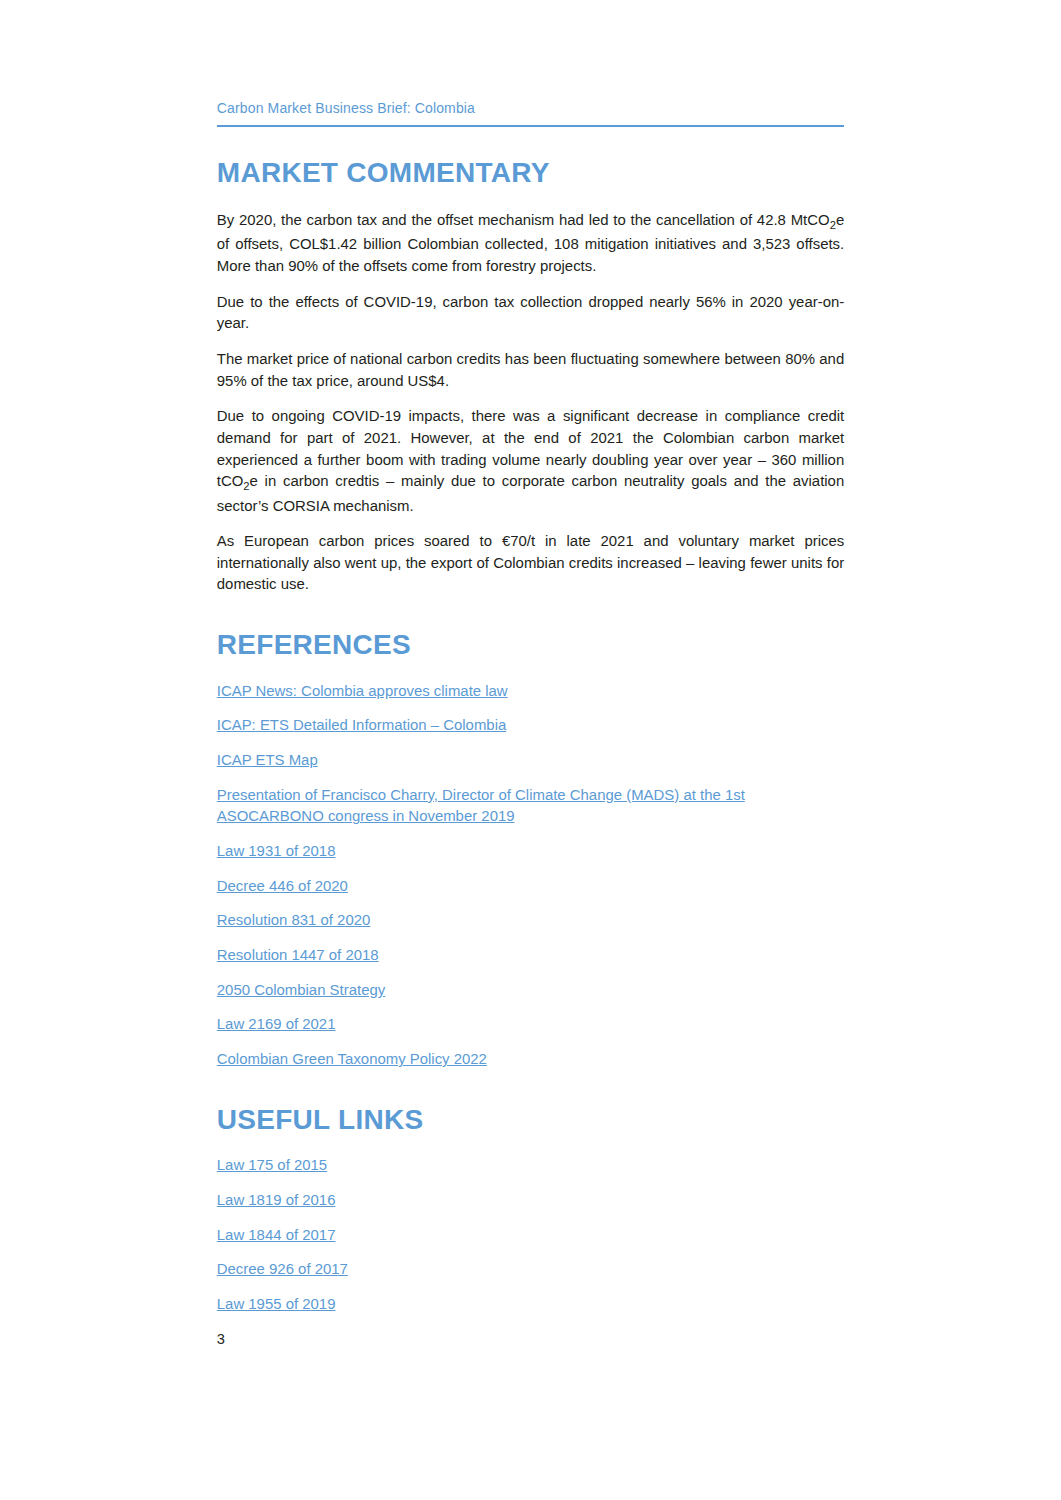Carbon Market Business Brief: Colombia
Market Commentary
By 2020, the carbon tax and the offset mechanism had led to the cancellation of 42.8 MtCO2e of offsets, COL$1.42 billion Colombian collected, 108 mitigation initiatives and 3,523 offsets. More than 90% of the offsets come from forestry projects.
Due to the effects of COVID-19, carbon tax collection dropped nearly 56% in 2020 year-on-year.
The market price of national carbon credits has been fluctuating somewhere between 80% and 95% of the tax price, around US$4.
Due to ongoing COVID-19 impacts, there was a significant decrease in compliance credit demand for part of 2021. However, at the end of 2021 the Colombian carbon market experienced a further boom with trading volume nearly doubling year over year – 360 million tCO2e in carbon credtis – mainly due to corporate carbon neutrality goals and the aviation sector’s CORSIA mechanism.
As European carbon prices soared to €70/t in late 2021 and voluntary market prices internationally also went up, the export of Colombian credits increased – leaving fewer units for domestic use.
References
ICAP News: Colombia approves climate law
ICAP: ETS Detailed Information – Colombia
ICAP ETS Map
Presentation of Francisco Charry, Director of Climate Change (MADS) at the 1st ASOCARBONO congress in November 2019
Law 1931 of 2018
Decree 446 of 2020
Resolution 831 of 2020
Resolution 1447 of 2018
2050 Colombian Strategy
Law 2169 of 2021
Colombian Green Taxonomy Policy 2022
Useful Links
Law 175 of 2015
Law 1819 of 2016
Law 1844 of 2017
Decree 926 of 2017
Law 1955 of 2019
3